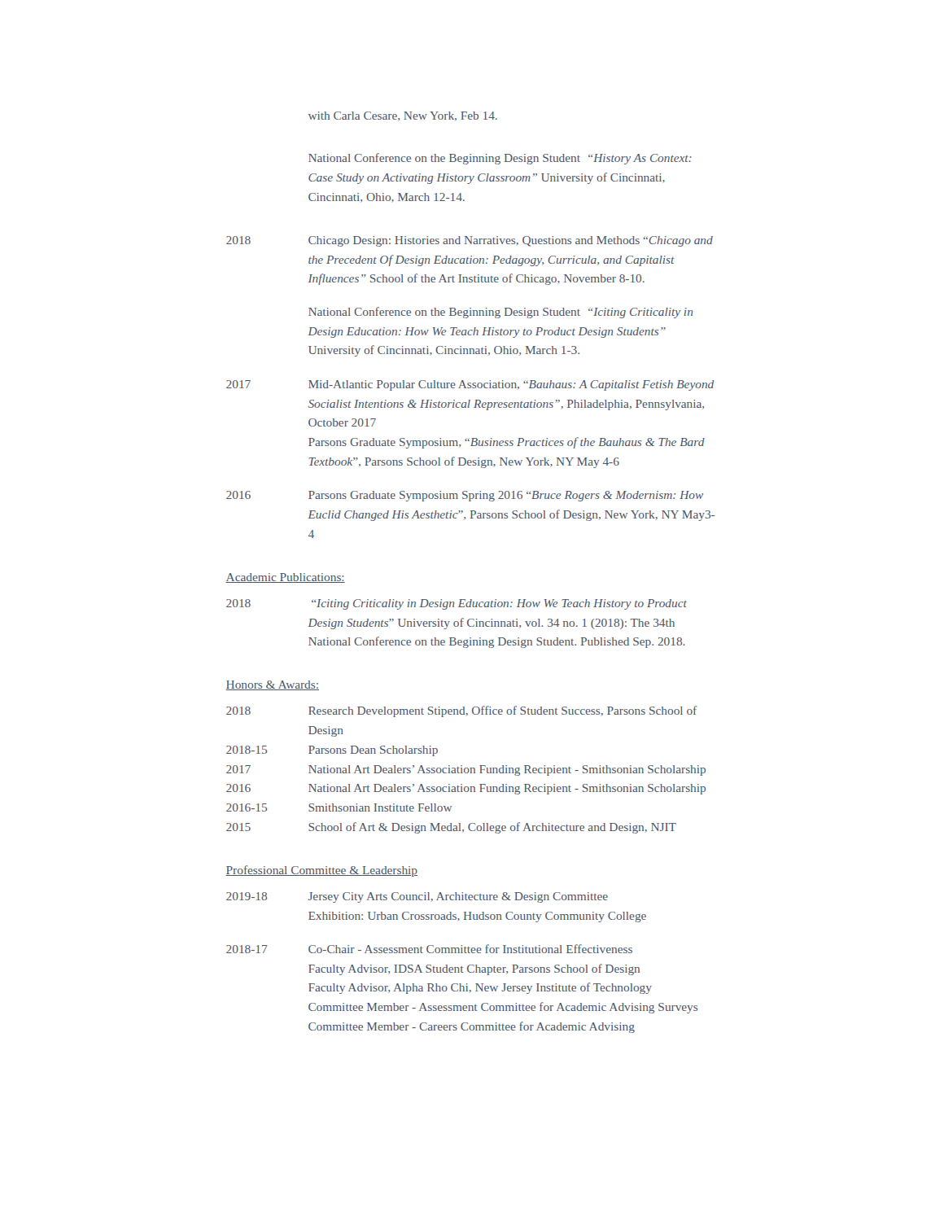with Carla Cesare, New York, Feb 14.
National Conference on the Beginning Design Student “History As Context: Case Study on Activating History Classroom” University of Cincinnati, Cincinnati, Ohio, March 12-14.
2018
Chicago Design: Histories and Narratives, Questions and Methods “Chicago and the Precedent Of Design Education: Pedagogy, Curricula, and Capitalist Influences” School of the Art Institute of Chicago, November 8-10.
National Conference on the Beginning Design Student “Iciting Criticality in Design Education: How We Teach History to Product Design Students” University of Cincinnati, Cincinnati, Ohio, March 1-3.
2017
Mid-Atlantic Popular Culture Association, “Bauhaus: A Capitalist Fetish Beyond Socialist Intentions & Historical Representations”, Philadelphia, Pennsylvania, October 2017
Parsons Graduate Symposium, “Business Practices of the Bauhaus & The Bard Textbook”, Parsons School of Design, New York, NY May 4-6
2016
Parsons Graduate Symposium Spring 2016 “Bruce Rogers & Modernism: How Euclid Changed His Aesthetic”, Parsons School of Design, New York, NY May3-4
Academic Publications:
2018
“Iciting Criticality in Design Education: How We Teach History to Product Design Students” University of Cincinnati, vol. 34 no. 1 (2018): The 34th National Conference on the Begining Design Student. Published Sep. 2018.
Honors & Awards:
2018
Research Development Stipend, Office of Student Success, Parsons School of Design
2018-15
Parsons Dean Scholarship
2017
National Art Dealers’ Association Funding Recipient - Smithsonian Scholarship
2016
National Art Dealers’ Association Funding Recipient - Smithsonian Scholarship
2016-15
Smithsonian Institute Fellow
2015
School of Art & Design Medal, College of Architecture and Design, NJIT
Professional Committee & Leadership
2019-18
Jersey City Arts Council, Architecture & Design Committee
Exhibition: Urban Crossroads, Hudson County Community College
2018-17
Co-Chair - Assessment Committee for Institutional Effectiveness
Faculty Advisor, IDSA Student Chapter, Parsons School of Design
Faculty Advisor, Alpha Rho Chi, New Jersey Institute of Technology
Committee Member - Assessment Committee for Academic Advising Surveys
Committee Member - Careers Committee for Academic Advising